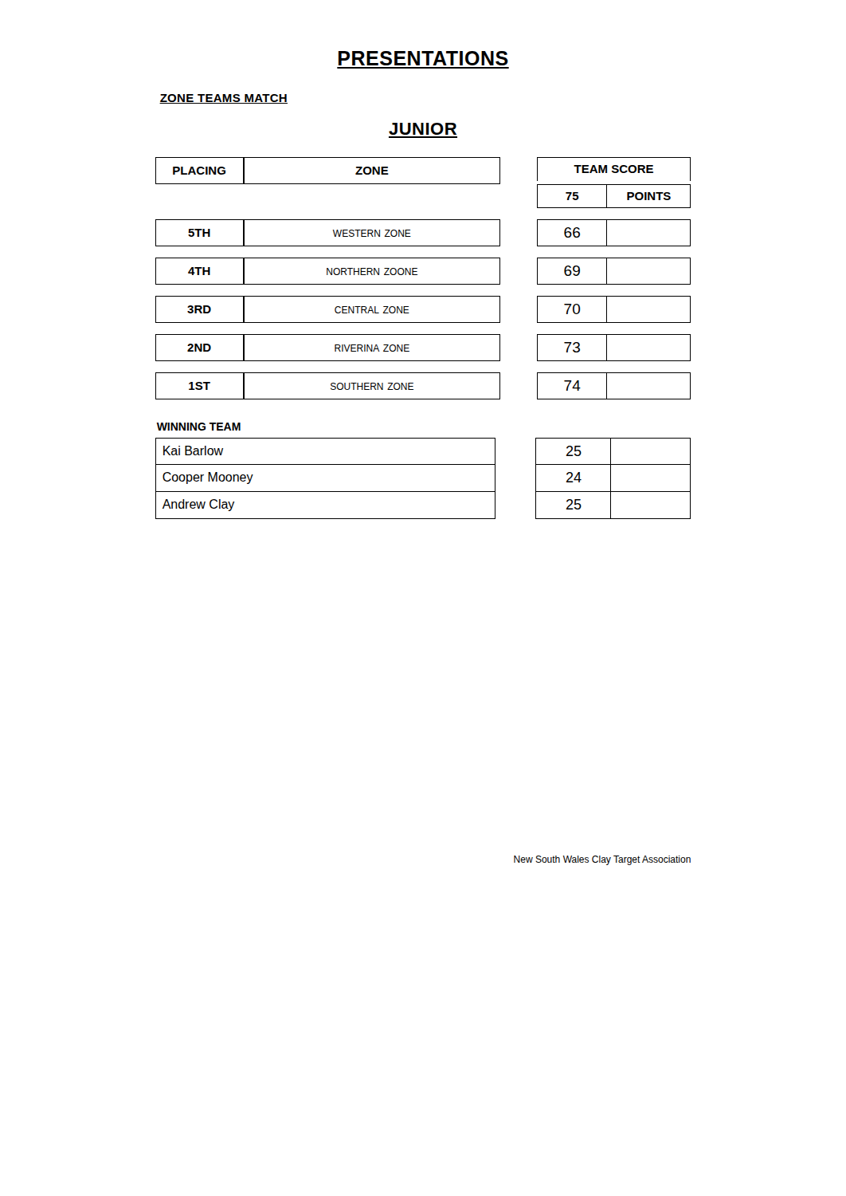PRESENTATIONS
ZONE TEAMS MATCH
JUNIOR
| PLACING | ZONE | | TEAM SCORE |
| | | | 75 | POINTS |
| 5TH | Western Zone | | 66 | |
| 4TH | Northern ZOone | | 69 | |
| 3RD | Central Zone | | 70 | |
| 2ND | Riverina Zone | | 73 | |
| 1ST | Southern Zone | | 74 | |
WINNING TEAM
| Kai Barlow | | 25 | |
| Cooper Mooney | | 24 | |
| Andrew Clay | | 25 | |
New South Wales Clay Target Association